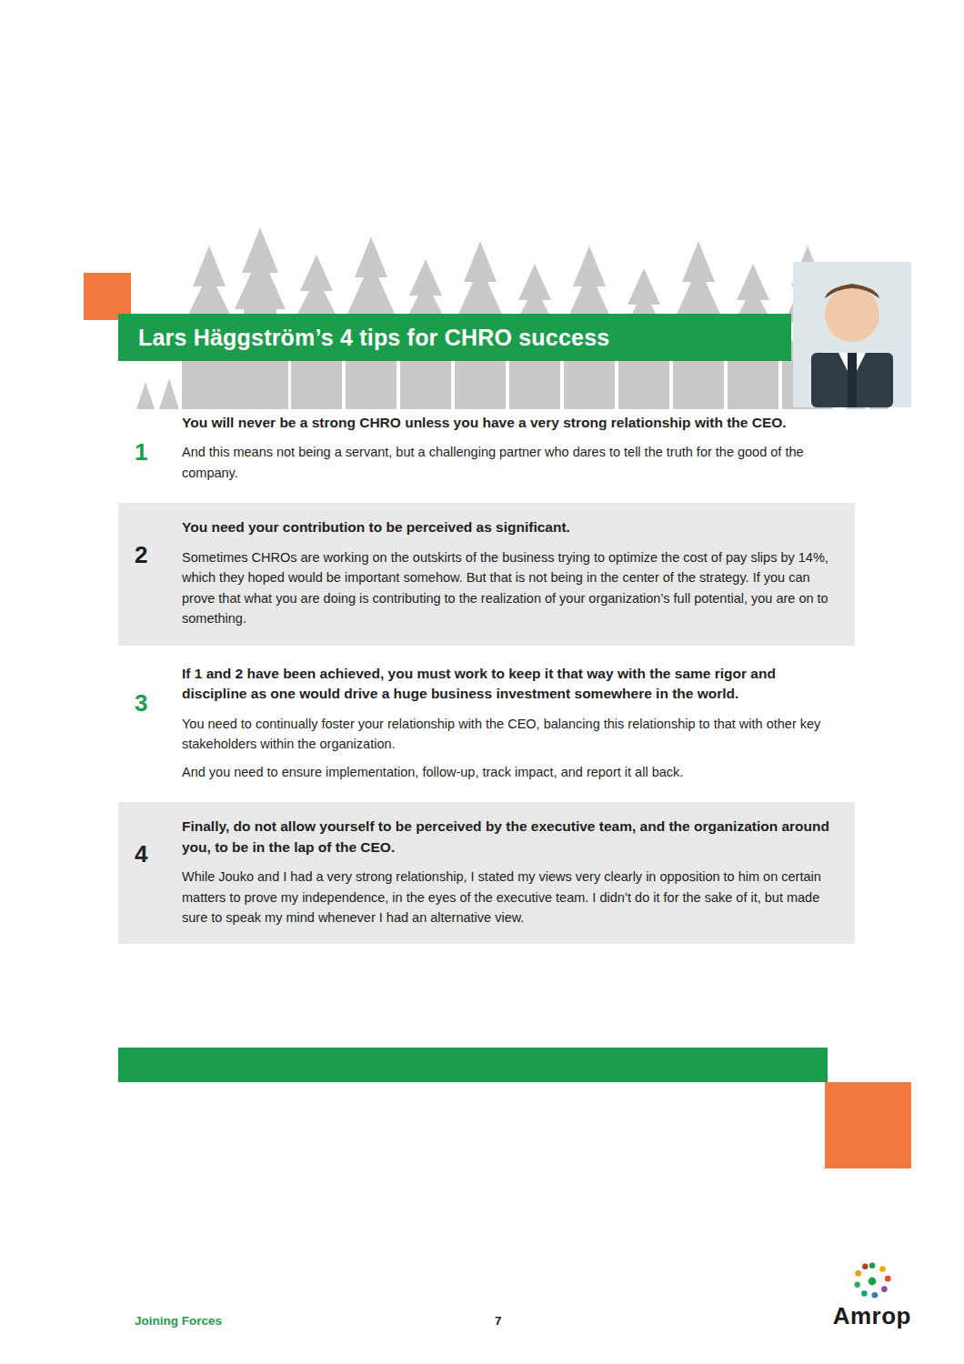Lars Häggström’s 4 tips for CHRO success
1
You will never be a strong CHRO unless you have a very strong relationship with the CEO.
And this means not being a servant, but a challenging partner who dares to tell the truth for the good of the company.
2
You need your contribution to be perceived as significant.
Sometimes CHROs are working on the outskirts of the business trying to optimize the cost of pay slips by 14%, which they hoped would be important somehow. But that is not being in the center of the strategy. If you can prove that what you are doing is contributing to the realization of your organization’s full potential, you are on to something.
3
If 1 and 2 have been achieved, you must work to keep it that way with the same rigor and discipline as one would drive a huge business investment somewhere in the world.
You need to continually foster your relationship with the CEO, balancing this relationship to that with other key stakeholders within the organization.
And you need to ensure implementation, follow-up, track impact, and report it all back.
4
Finally, do not allow yourself to be perceived by the executive team, and the organization around you, to be in the lap of the CEO.
While Jouko and I had a very strong relationship, I stated my views very clearly in opposition to him on certain matters to prove my independence, in the eyes of the executive team. I didn’t do it for the sake of it, but made sure to speak my mind whenever I had an alternative view.
Joining Forces
7
Amrop